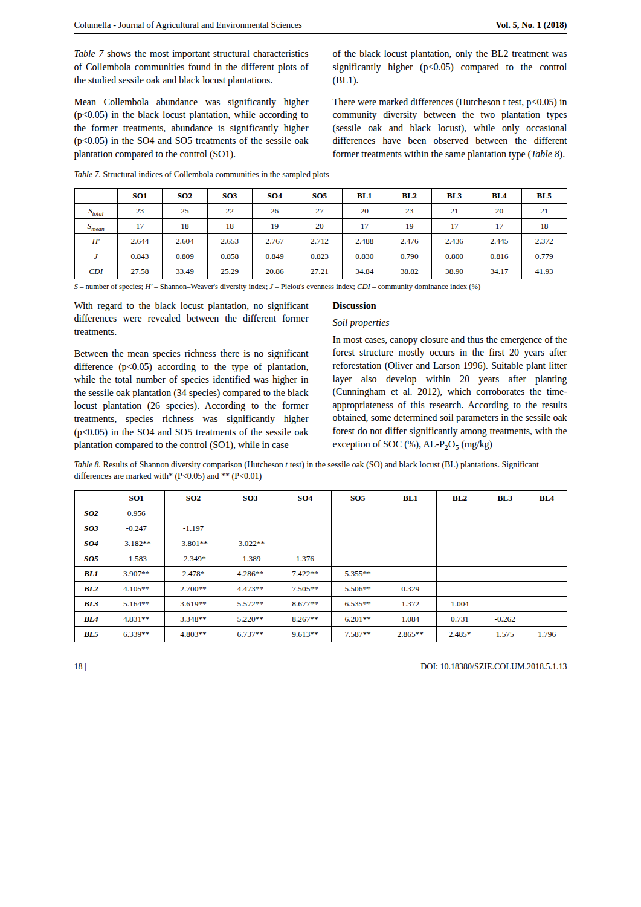Columella - Journal of Agricultural and Environmental Sciences Vol. 5, No. 1 (2018)
Table 7 shows the most important structural characteristics of Collembola communities found in the different plots of the studied sessile oak and black locust plantations.
Mean Collembola abundance was significantly higher (p<0.05) in the black locust plantation, while according to the former treatments, abundance is significantly higher (p<0.05) in the SO4 and SO5 treatments of the sessile oak plantation compared to the control (SO1).
of the black locust plantation, only the BL2 treatment was significantly higher (p<0.05) compared to the control (BL1).
There were marked differences (Hutcheson t test, p<0.05) in community diversity between the two plantation types (sessile oak and black locust), while only occasional differences have been observed between the different former treatments within the same plantation type (Table 8).
Table 7. Structural indices of Collembola communities in the sampled plots
| | SO1 | SO2 | SO3 | SO4 | SO5 | BL1 | BL2 | BL3 | BL4 | BL5 |
| --- | --- | --- | --- | --- | --- | --- | --- | --- | --- | --- |
| S total | 23 | 25 | 22 | 26 | 27 | 20 | 23 | 21 | 20 | 21 |
| S mean | 17 | 18 | 18 | 19 | 20 | 17 | 19 | 17 | 17 | 18 |
| H' | 2.644 | 2.604 | 2.653 | 2.767 | 2.712 | 2.488 | 2.476 | 2.436 | 2.445 | 2.372 |
| J | 0.843 | 0.809 | 0.858 | 0.849 | 0.823 | 0.830 | 0.790 | 0.800 | 0.816 | 0.779 |
| CDI | 27.58 | 33.49 | 25.29 | 20.86 | 27.21 | 34.84 | 38.82 | 38.90 | 34.17 | 41.93 |
S – number of species; H' – Shannon–Weaver's diversity index; J – Pielou's evenness index; CDI – community dominance index (%)
With regard to the black locust plantation, no significant differences were revealed between the different former treatments.
Between the mean species richness there is no significant difference (p<0.05) according to the type of plantation, while the total number of species identified was higher in the sessile oak plantation (34 species) compared to the black locust plantation (26 species). According to the former treatments, species richness was significantly higher (p<0.05) in the SO4 and SO5 treatments of the sessile oak plantation compared to the control (SO1), while in case
Discussion
Soil properties
In most cases, canopy closure and thus the emergence of the forest structure mostly occurs in the first 20 years after reforestation (Oliver and Larson 1996). Suitable plant litter layer also develop within 20 years after planting (Cunningham et al. 2012), which corroborates the time-appropriateness of this research. According to the results obtained, some determined soil parameters in the sessile oak forest do not differ significantly among treatments, with the exception of SOC (%), AL-P2O5 (mg/kg)
Table 8. Results of Shannon diversity comparison (Hutcheson t test) in the sessile oak (SO) and black locust (BL) plantations. Significant differences are marked with* (P<0.05) and ** (P<0.01)
| | SO1 | SO2 | SO3 | SO4 | SO5 | BL1 | BL2 | BL3 | BL4 |
| --- | --- | --- | --- | --- | --- | --- | --- | --- | --- |
| SO2 | 0.956 | | | | | | | | |
| SO3 | -0.247 | -1.197 | | | | | | | |
| SO4 | -3.182** | -3.801** | -3.022** | | | | | | |
| SO5 | -1.583 | -2.349* | -1.389 | 1.376 | | | | | |
| BL1 | 3.907** | 2.478* | 4.286** | 7.422** | 5.355** | | | | |
| BL2 | 4.105** | 2.700** | 4.473** | 7.505** | 5.506** | 0.329 | | | |
| BL3 | 5.164** | 3.619** | 5.572** | 8.677** | 6.535** | 1.372 | 1.004 | | |
| BL4 | 4.831** | 3.348** | 5.220** | 8.267** | 6.201** | 1.084 | 0.731 | -0.262 | |
| BL5 | 6.339** | 4.803** | 6.737** | 9.613** | 7.587** | 2.865** | 2.485* | 1.575 | 1.796 |
18 | DOI: 10.18380/SZIE.COLUM.2018.5.1.13